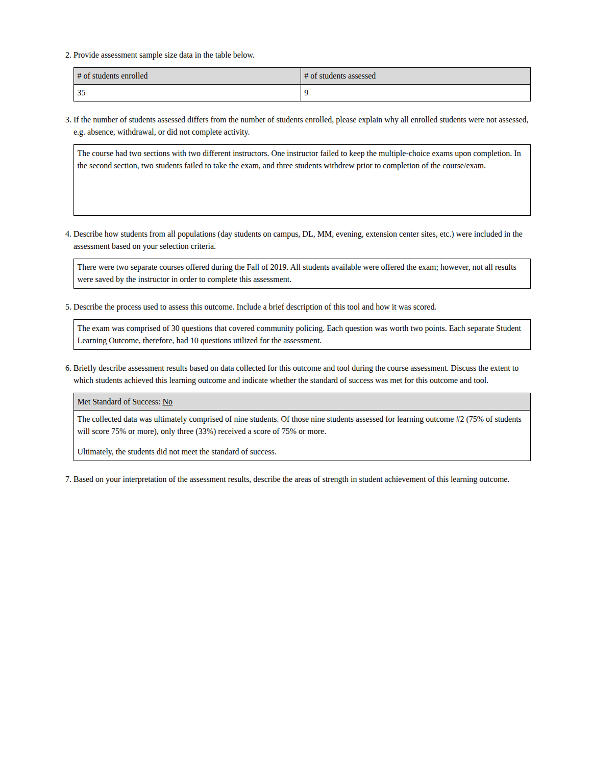Provide assessment sample size data in the table below.
| # of students enrolled | # of students assessed |
| --- | --- |
| 35 | 9 |
If the number of students assessed differs from the number of students enrolled, please explain why all enrolled students were not assessed, e.g. absence, withdrawal, or did not complete activity.
The course had two sections with two different instructors. One instructor failed to keep the multiple-choice exams upon completion. In the second section, two students failed to take the exam, and three students withdrew prior to completion of the course/exam.
Describe how students from all populations (day students on campus, DL, MM, evening, extension center sites, etc.) were included in the assessment based on your selection criteria.
There were two separate courses offered during the Fall of 2019. All students available were offered the exam; however, not all results were saved by the instructor in order to complete this assessment.
Describe the process used to assess this outcome. Include a brief description of this tool and how it was scored.
The exam was comprised of 30 questions that covered community policing. Each question was worth two points. Each separate Student Learning Outcome, therefore, had 10 questions utilized for the assessment.
Briefly describe assessment results based on data collected for this outcome and tool during the course assessment. Discuss the extent to which students achieved this learning outcome and indicate whether the standard of success was met for this outcome and tool.
Met Standard of Success: No
The collected data was ultimately comprised of nine students. Of those nine students assessed for learning outcome #2 (75% of students will score 75% or more), only three (33%) received a score of 75% or more.
Ultimately, the students did not meet the standard of success.
Based on your interpretation of the assessment results, describe the areas of strength in student achievement of this learning outcome.